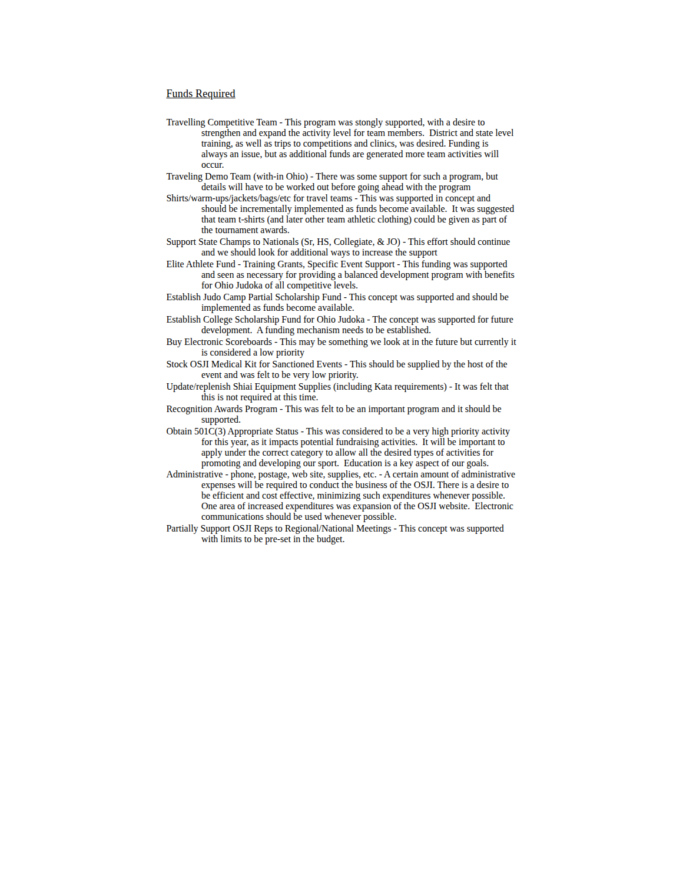Funds Required
Travelling Competitive Team - This program was stongly supported, with a desire to strengthen and expand the activity level for team members. District and state level training, as well as trips to competitions and clinics, was desired. Funding is always an issue, but as additional funds are generated more team activities will occur.
Traveling Demo Team (with-in Ohio) - There was some support for such a program, but details will have to be worked out before going ahead with the program
Shirts/warm-ups/jackets/bags/etc for travel teams - This was supported in concept and should be incrementally implemented as funds become available. It was suggested that team t-shirts (and later other team athletic clothing) could be given as part of the tournament awards.
Support State Champs to Nationals (Sr, HS, Collegiate, & JO) - This effort should continue and we should look for additional ways to increase the support
Elite Athlete Fund - Training Grants, Specific Event Support - This funding was supported and seen as necessary for providing a balanced development program with benefits for Ohio Judoka of all competitive levels.
Establish Judo Camp Partial Scholarship Fund - This concept was supported and should be implemented as funds become available.
Establish College Scholarship Fund for Ohio Judoka - The concept was supported for future development. A funding mechanism needs to be established.
Buy Electronic Scoreboards - This may be something we look at in the future but currently it is considered a low priority
Stock OSJI Medical Kit for Sanctioned Events - This should be supplied by the host of the event and was felt to be very low priority.
Update/replenish Shiai Equipment Supplies (including Kata requirements) - It was felt that this is not required at this time.
Recognition Awards Program - This was felt to be an important program and it should be supported.
Obtain 501C(3) Appropriate Status - This was considered to be a very high priority activity for this year, as it impacts potential fundraising activities. It will be important to apply under the correct category to allow all the desired types of activities for promoting and developing our sport. Education is a key aspect of our goals.
Administrative - phone, postage, web site, supplies, etc. - A certain amount of administrative expenses will be required to conduct the business of the OSJI. There is a desire to be efficient and cost effective, minimizing such expenditures whenever possible. One area of increased expenditures was expansion of the OSJI website. Electronic communications should be used whenever possible.
Partially Support OSJI Reps to Regional/National Meetings - This concept was supported with limits to be pre-set in the budget.